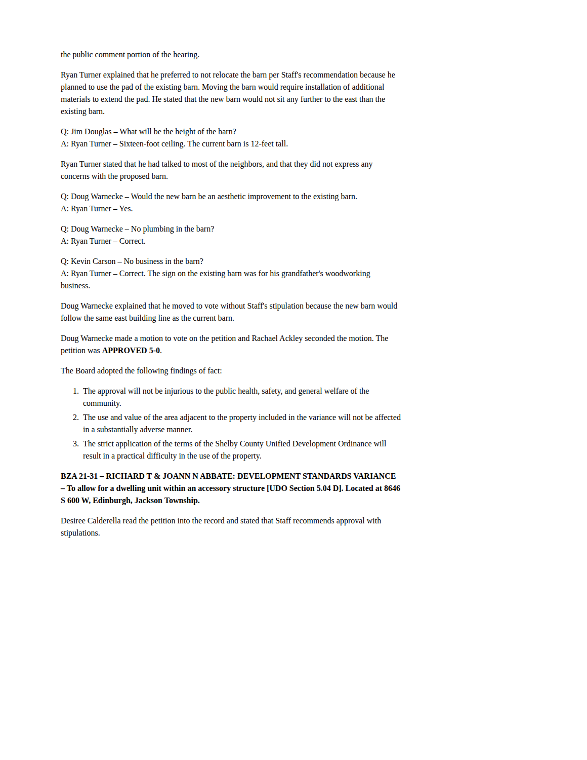the public comment portion of the hearing.
Ryan Turner explained that he preferred to not relocate the barn per Staff's recommendation because he planned to use the pad of the existing barn. Moving the barn would require installation of additional materials to extend the pad. He stated that the new barn would not sit any further to the east than the existing barn.
Q: Jim Douglas – What will be the height of the barn?
A: Ryan Turner – Sixteen-foot ceiling. The current barn is 12-feet tall.
Ryan Turner stated that he had talked to most of the neighbors, and that they did not express any concerns with the proposed barn.
Q: Doug Warnecke – Would the new barn be an aesthetic improvement to the existing barn.
A: Ryan Turner – Yes.
Q: Doug Warnecke – No plumbing in the barn?
A: Ryan Turner – Correct.
Q: Kevin Carson – No business in the barn?
A: Ryan Turner – Correct. The sign on the existing barn was for his grandfather's woodworking business.
Doug Warnecke explained that he moved to vote without Staff's stipulation because the new barn would follow the same east building line as the current barn.
Doug Warnecke made a motion to vote on the petition and Rachael Ackley seconded the motion. The petition was APPROVED 5-0.
The Board adopted the following findings of fact:
The approval will not be injurious to the public health, safety, and general welfare of the community.
The use and value of the area adjacent to the property included in the variance will not be affected in a substantially adverse manner.
The strict application of the terms of the Shelby County Unified Development Ordinance will result in a practical difficulty in the use of the property.
BZA 21-31 – RICHARD T & JOANN N ABBATE: DEVELOPMENT STANDARDS VARIANCE – To allow for a dwelling unit within an accessory structure [UDO Section 5.04 D]. Located at 8646 S 600 W, Edinburgh, Jackson Township.
Desiree Calderella read the petition into the record and stated that Staff recommends approval with stipulations.